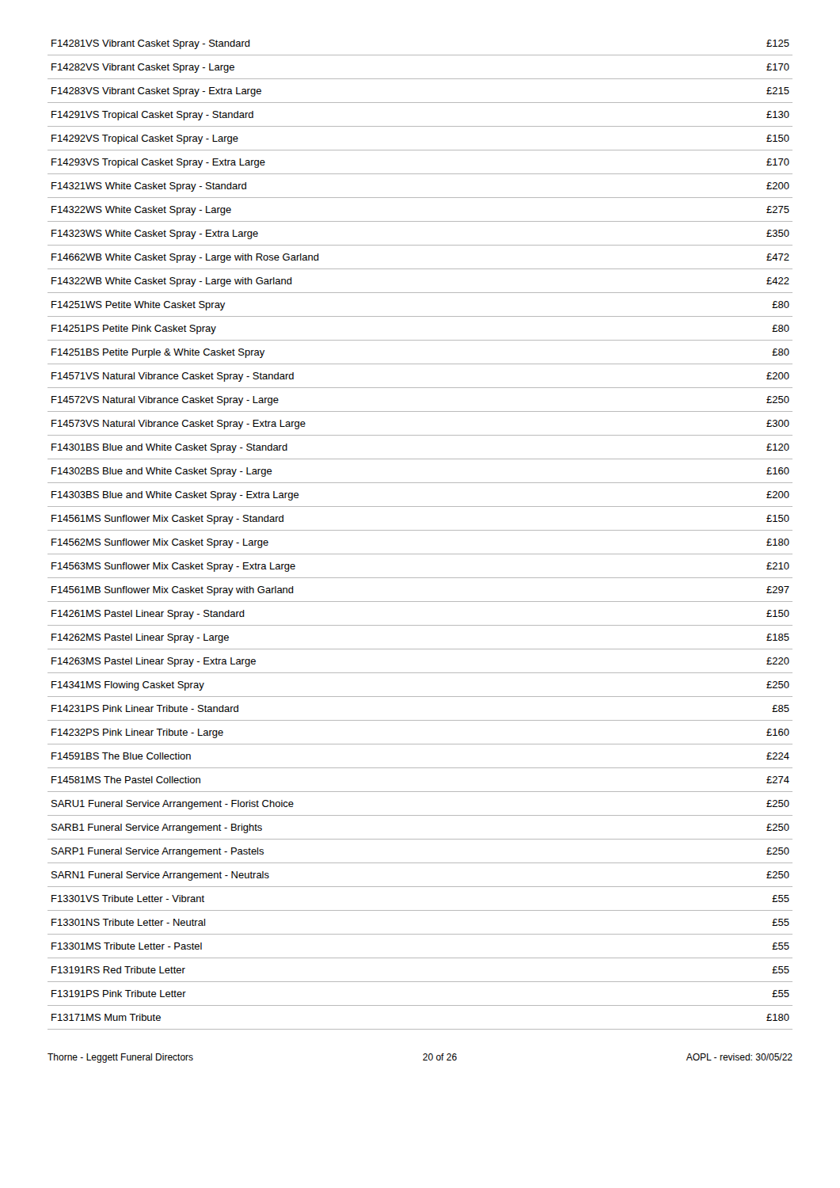| F14281VS Vibrant Casket Spray - Standard | £125 |
| F14282VS Vibrant Casket Spray - Large | £170 |
| F14283VS Vibrant Casket Spray - Extra Large | £215 |
| F14291VS Tropical Casket Spray - Standard | £130 |
| F14292VS Tropical Casket Spray - Large | £150 |
| F14293VS Tropical Casket Spray - Extra Large | £170 |
| F14321WS White Casket Spray - Standard | £200 |
| F14322WS White Casket Spray - Large | £275 |
| F14323WS White Casket Spray - Extra Large | £350 |
| F14662WB White Casket Spray - Large with Rose Garland | £472 |
| F14322WB White Casket Spray - Large with Garland | £422 |
| F14251WS Petite White Casket Spray | £80 |
| F14251PS Petite Pink Casket Spray | £80 |
| F14251BS Petite Purple & White Casket Spray | £80 |
| F14571VS Natural Vibrance Casket Spray - Standard | £200 |
| F14572VS Natural Vibrance Casket Spray - Large | £250 |
| F14573VS Natural Vibrance Casket Spray - Extra Large | £300 |
| F14301BS Blue and White Casket Spray - Standard | £120 |
| F14302BS Blue and White Casket Spray - Large | £160 |
| F14303BS Blue and White Casket Spray - Extra Large | £200 |
| F14561MS Sunflower Mix Casket Spray - Standard | £150 |
| F14562MS Sunflower Mix Casket Spray - Large | £180 |
| F14563MS Sunflower Mix Casket Spray - Extra Large | £210 |
| F14561MB Sunflower Mix Casket Spray with Garland | £297 |
| F14261MS Pastel Linear Spray - Standard | £150 |
| F14262MS Pastel Linear Spray - Large | £185 |
| F14263MS Pastel Linear Spray - Extra Large | £220 |
| F14341MS Flowing Casket Spray | £250 |
| F14231PS Pink Linear Tribute - Standard | £85 |
| F14232PS Pink Linear Tribute - Large | £160 |
| F14591BS The Blue Collection | £224 |
| F14581MS The Pastel Collection | £274 |
| SARU1 Funeral Service Arrangement - Florist Choice | £250 |
| SARB1 Funeral Service Arrangement - Brights | £250 |
| SARP1 Funeral Service Arrangement - Pastels | £250 |
| SARN1 Funeral Service Arrangement - Neutrals | £250 |
| F13301VS Tribute Letter - Vibrant | £55 |
| F13301NS Tribute Letter - Neutral | £55 |
| F13301MS Tribute Letter - Pastel | £55 |
| F13191RS Red Tribute Letter | £55 |
| F13191PS Pink Tribute Letter | £55 |
| F13171MS Mum Tribute | £180 |
Thorne - Leggett Funeral Directors 20 of 26 AOPL - revised: 30/05/22